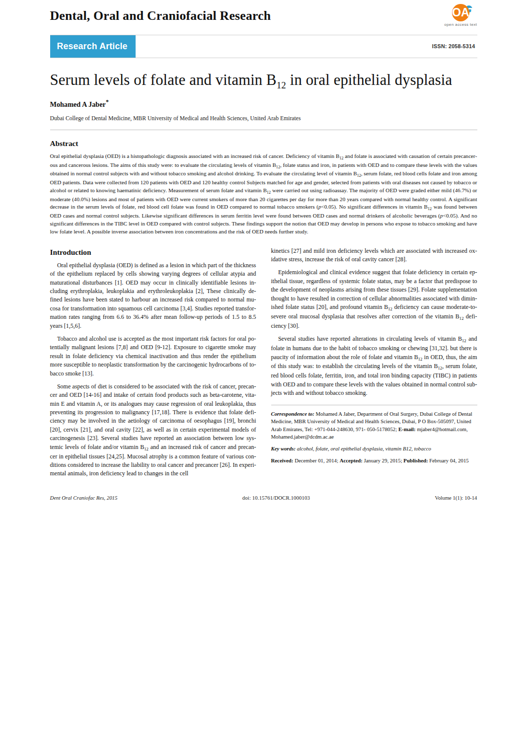Dental, Oral and Craniofacial Research
OAT
open access text
Research Article
ISSN: 2058-5314
Serum levels of folate and vitamin B12 in oral epithelial dysplasia
Mohamed A Jaber*
Dubai College of Dental Medicine, MBR University of Medical and Health Sciences, United Arab Emirates
Abstract
Oral epithelial dysplasia (OED) is a histopathologic diagnosis associated with an increased risk of cancer. Deficiency of vitamin B12 and folate is associated with causation of certain precancerous and cancerous lesions. The aims of this study were: to evaluate the circulating levels of vitamin B12, folate status and iron, in patients with OED and to compare these levels with the values obtained in normal control subjects with and without tobacco smoking and alcohol drinking. To evaluate the circulating level of vitamin B12, serum folate, red blood cells folate and iron among OED patients. Data were collected from 120 patients with OED and 120 healthy control Subjects matched for age and gender, selected from patients with oral diseases not caused by tobacco or alcohol or related to knowing haematinic deficiency. Measurement of serum folate and vitamin B12 were carried out using radioassay. The majority of OED were graded either mild (46.7%) or moderate (40.0%) lesions and most of patients with OED were current smokers of more than 20 cigarettes per day for more than 20 years compared with normal healthy control. A significant decrease in the serum levels of folate, red blood cell folate was found in OED compared to normal tobacco smokers (p<0.05). No significant differences in vitamin B12 was found between OED cases and normal control subjects. Likewise significant differences in serum ferritin level were found between OED cases and normal drinkers of alcoholic beverages (p<0.05). And no significant differences in the TIBC level in OED compared with control subjects. These findings support the notion that OED may develop in persons who expose to tobacco smoking and have low folate level. A possible inverse association between iron concentrations and the risk of OED needs further study.
Introduction
Oral epithelial dysplasia (OED) is defined as a lesion in which part of the thickness of the epithelium replaced by cells showing varying degrees of cellular atypia and maturational disturbances [1]. OED may occur in clinically identifiable lesions including erythroplakia, leukoplakia and erythroleukoplakia [2], These clinically defined lesions have been stated to harbour an increased risk compared to normal mucosa for transformation into squamous cell carcinoma [3,4]. Studies reported transformation rates ranging from 6.6 to 36.4% after mean follow-up periods of 1.5 to 8.5 years [1,5,6].
Tobacco and alcohol use is accepted as the most important risk factors for oral potentially malignant lesions [7,8] and OED [9-12]. Exposure to cigarette smoke may result in folate deficiency via chemical inactivation and thus render the epithelium more susceptible to neoplastic transformation by the carcinogenic hydrocarbons of tobacco smoke [13].
Some aspects of diet is considered to be associated with the risk of cancer, precancer and OED [14-16] and intake of certain food products such as beta-carotene, vitamin E and vitamin A, or its analogues may cause regression of oral leukoplakia, thus preventing its progression to malignancy [17,18]. There is evidence that folate deficiency may be involved in the aetiology of carcinoma of oesophagus [19], bronchi [20], cervix [21], and oral cavity [22], as well as in certain experimental models of carcinogenesis [23]. Several studies have reported an association between low systemic levels of folate and/or vitamin B12 and an increased risk of cancer and precancer in epithelial tissues [24,25]. Mucosal atrophy is a common feature of various conditions considered to increase the liability to oral cancer and precancer [26]. In experimental animals, iron deficiency lead to changes in the cell
kinetics [27] and mild iron deficiency levels which are associated with increased oxidative stress, increase the risk of oral cavity cancer [28].
Epidemiological and clinical evidence suggest that folate deficiency in certain epithelial tissue, regardless of systemic folate status, may be a factor that predispose to the development of neoplasms arising from these tissues [29]. Folate supplementation thought to have resulted in correction of cellular abnormalities associated with diminished folate status [20], and profound vitamin B12 deficiency can cause moderate-to-severe oral mucosal dysplasia that resolves after correction of the vitamin B12 deficiency [30].
Several studies have reported alterations in circulating levels of vitamin B12 and folate in humans due to the habit of tobacco smoking or chewing [31,32]. but there is paucity of information about the role of folate and vitamin B12 in OED, thus, the aim of this study was: to establish the circulating levels of the vitamin B12, serum folate, red blood cells folate, ferritin, iron, and total iron binding capacity (TIBC) in patients with OED and to compare these levels with the values obtained in normal control subjects with and without tobacco smoking.
Correspondence to: Mohamed A Jaber, Department of Oral Surgery, Dubai College of Dental Medicine, MBR University of Medical and Health Sciences, Dubai, P O Box-505097, United Arab Emirates, Tel: +971-044-248630, 971- 050-5178052; E-mail: mjaber4@hotmail.com, Mohamed.jaber@dcdm.ac.ae
Key words: alcohol, folate, oral epithelial dysplasia, vitamin B12, tobacco
Received: December 01, 2014; Accepted: January 29, 2015; Published: February 04, 2015
Dent Oral Craniofac Res, 2015
doi: 10.15761/DOCR.1000103
Volume 1(1): 10-14